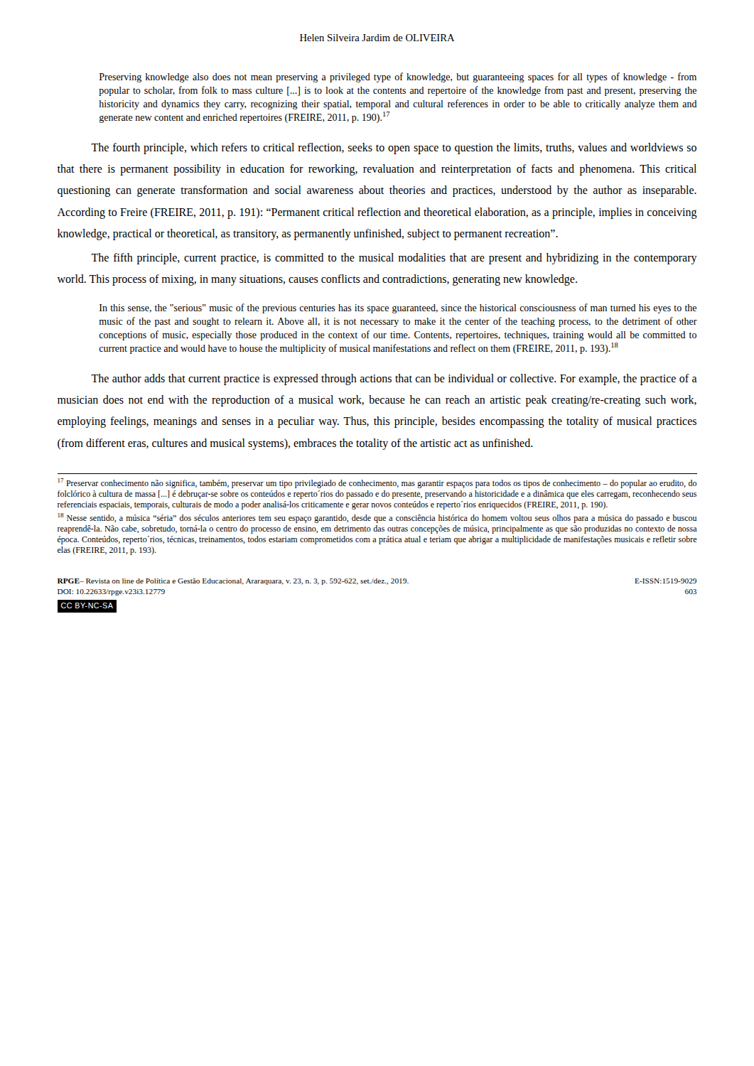Helen Silveira Jardim de OLIVEIRA
Preserving knowledge also does not mean preserving a privileged type of knowledge, but guaranteeing spaces for all types of knowledge - from popular to scholar, from folk to mass culture [...] is to look at the contents and repertoire of the knowledge from past and present, preserving the historicity and dynamics they carry, recognizing their spatial, temporal and cultural references in order to be able to critically analyze them and generate new content and enriched repertoires (FREIRE, 2011, p. 190).17
The fourth principle, which refers to critical reflection, seeks to open space to question the limits, truths, values and worldviews so that there is permanent possibility in education for reworking, revaluation and reinterpretation of facts and phenomena. This critical questioning can generate transformation and social awareness about theories and practices, understood by the author as inseparable. According to Freire (FREIRE, 2011, p. 191): “Permanent critical reflection and theoretical elaboration, as a principle, implies in conceiving knowledge, practical or theoretical, as transitory, as permanently unfinished, subject to permanent recreation”.
The fifth principle, current practice, is committed to the musical modalities that are present and hybridizing in the contemporary world. This process of mixing, in many situations, causes conflicts and contradictions, generating new knowledge.
In this sense, the "serious" music of the previous centuries has its space guaranteed, since the historical consciousness of man turned his eyes to the music of the past and sought to relearn it. Above all, it is not necessary to make it the center of the teaching process, to the detriment of other conceptions of music, especially those produced in the context of our time. Contents, repertoires, techniques, training would all be committed to current practice and would have to house the multiplicity of musical manifestations and reflect on them (FREIRE, 2011, p. 193).18
The author adds that current practice is expressed through actions that can be individual or collective. For example, the practice of a musician does not end with the reproduction of a musical work, because he can reach an artistic peak creating/re-creating such work, employing feelings, meanings and senses in a peculiar way. Thus, this principle, besides encompassing the totality of musical practices (from different eras, cultures and musical systems), embraces the totality of the artistic act as unfinished.
17 Preservar conhecimento não significa, também, preservar um tipo privilegiado de conhecimento, mas garantir espaços para todos os tipos de conhecimento – do popular ao erudito, do folclórico à cultura de massa [...] é debruçar-se sobre os conteúdos e reperto´rios do passado e do presente, preservando a historicidade e a dinâmica que eles carregam, reconhecendo seus referenciais espaciais, temporais, culturais de modo a poder analisá-los criticamente e gerar novos conteúdos e reperto´rios enriquecidos (FREIRE, 2011, p. 190).
18 Nesse sentido, a música “séria” dos séculos anteriores tem seu espaço garantido, desde que a consciência histórica do homem voltou seus olhos para a música do passado e buscou reaprendê-la. Não cabe, sobretudo, torná-la o centro do processo de ensino, em detrimento das outras concepções de música, principalmente as que são produzidas no contexto de nossa época. Conteúdos, reperto´rios, técnicas, treinamentos, todos estariam comprometidos com a prática atual e teriam que abrigar a multiplicidade de manifestações musicais e refletir sobre elas (FREIRE, 2011, p. 193).
RPGE– Revista on line de Política e Gestão Educacional, Araraquara, v. 23, n. 3, p. 592-622, set./dez., 2019.
DOI: 10.22633/rpge.v23i3.12779
CC BY-NC-SA
E-ISSN:1519-9029
603